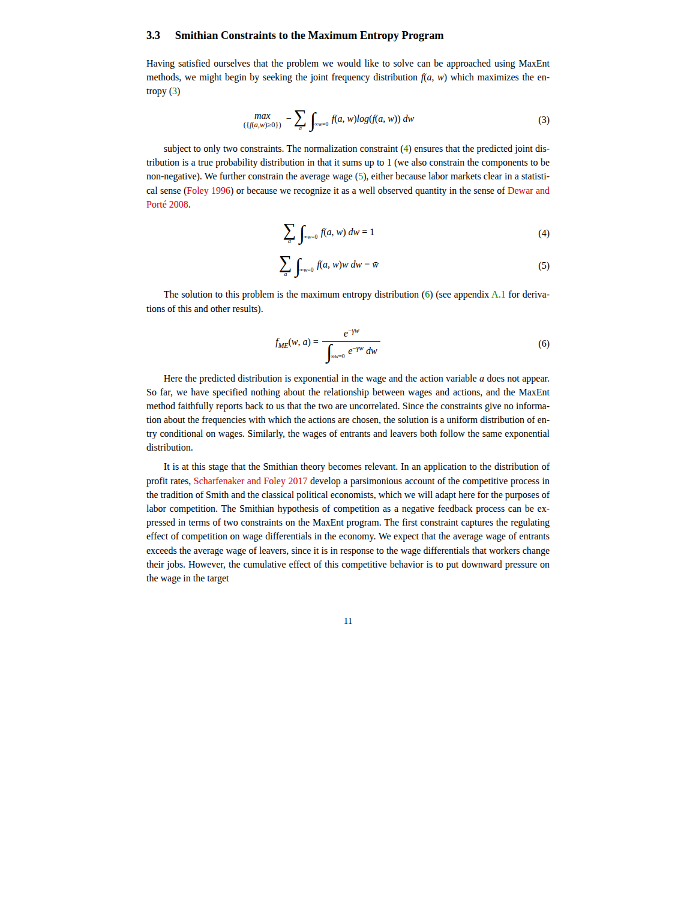3.3 Smithian Constraints to the Maximum Entropy Program
Having satisfied ourselves that the problem we would like to solve can be approached using MaxEnt methods, we might begin by seeking the joint frequency distribution f(a, w) which maximizes the entropy (3)
max ({f(a,w)≥0}) − ∑a ∫∞w=0 f(a, w)log(f(a, w)) dw
(3)
subject to only two constraints. The normalization constraint (4) ensures that the predicted joint distribution is a true probability distribution in that it sums up to 1 (we also constrain the components to be non-negative). We further constrain the average wage (5), either because labor markets clear in a statistical sense (Foley 1996) or because we recognize it as a well observed quantity in the sense of Dewar and Porté 2008.
∑a ∫∞w=0 f(a, w) dw = 1
(4)
∑a ∫∞w=0 f(a, w)w dw = w̄
(5)
The solution to this problem is the maximum entropy distribution (6) (see appendix A.1 for derivations of this and other results).
fME(w, a) = e−γw ∫∞w=0 e−γw dw
(6)
Here the predicted distribution is exponential in the wage and the action variable a does not appear. So far, we have specified nothing about the relationship between wages and actions, and the MaxEnt method faithfully reports back to us that the two are uncorrelated. Since the constraints give no information about the frequencies with which the actions are chosen, the solution is a uniform distribution of entry conditional on wages. Similarly, the wages of entrants and leavers both follow the same exponential distribution.
It is at this stage that the Smithian theory becomes relevant. In an application to the distribution of profit rates, Scharfenaker and Foley 2017 develop a parsimonious account of the competitive process in the tradition of Smith and the classical political economists, which we will adapt here for the purposes of labor competition. The Smithian hypothesis of competition as a negative feedback process can be expressed in terms of two constraints on the MaxEnt program. The first constraint captures the regulating effect of competition on wage differentials in the economy. We expect that the average wage of entrants exceeds the average wage of leavers, since it is in response to the wage differentials that workers change their jobs. However, the cumulative effect of this competitive behavior is to put downward pressure on the wage in the target
11